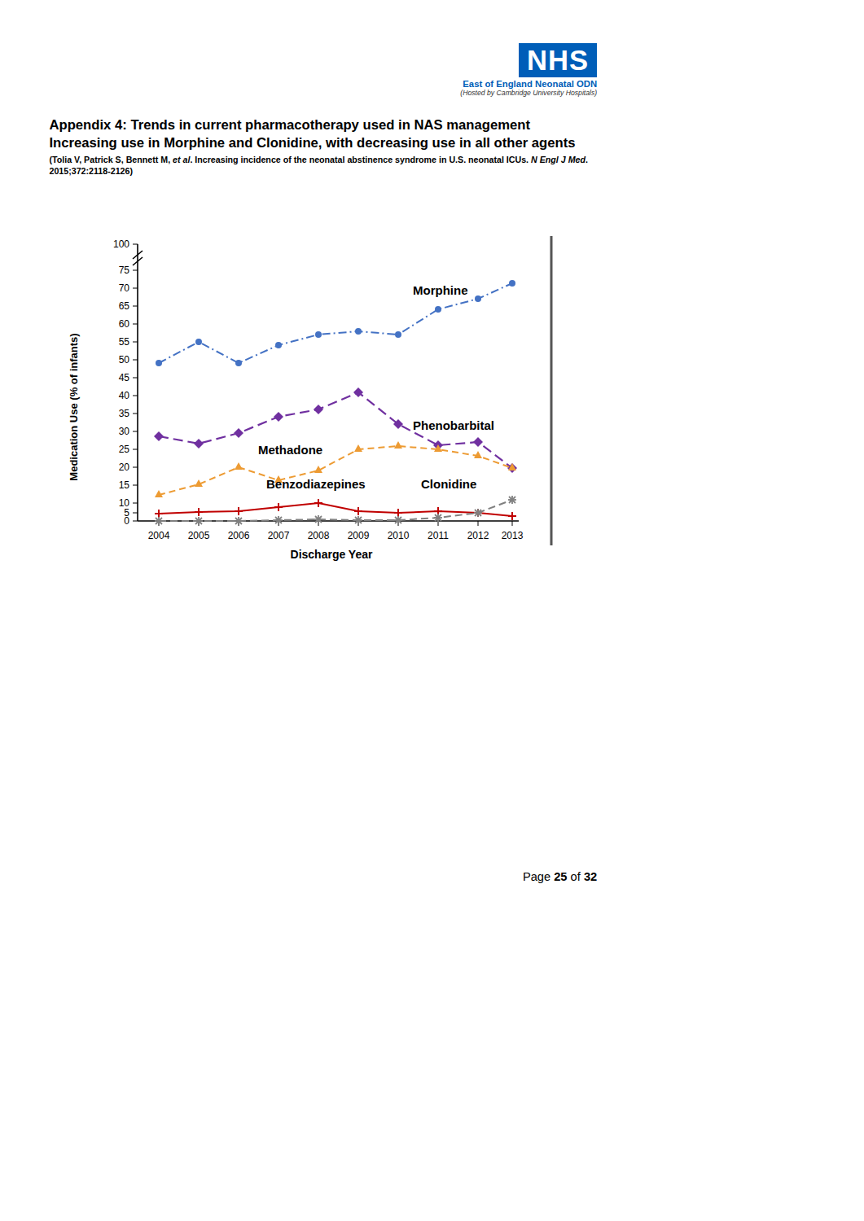NHS
East of England Neonatal ODN
(Hosted by Cambridge University Hospitals)
Appendix 4: Trends in current pharmacotherapy used in NAS management
Increasing use in Morphine and Clonidine, with decreasing use in all other agents
(Tolia V, Patrick S, Bennett M, et al. Increasing incidence of the neonatal abstinence syndrome in U.S. neonatal ICUs. N Engl J Med. 2015;372:2118-2126)
Medication Use (% of infants) 100 75 70 65 60 55 50 45 40 35 30 25 20 15 10 5 0 2004 2005 2006 2007 2008 2009 2010 2011 2012 2013 Discharge Year Morphine Phenobarbital Methadone Benzodiazepines Clonidine
Page 25 of 32